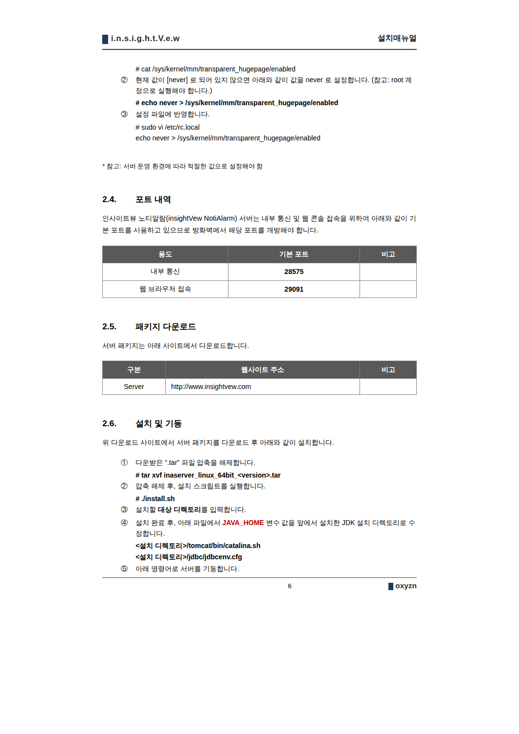i.n.s.i.g.h.t.V.e.w
설치매뉴얼
# cat /sys/kernel/mm/transparent_hugepage/enabled
②현재 값이 [never] 로 되어 있지 않으면 아래와 같이 값을 never 로 설정합니다. (참고: root 계정으로 실행해야 합니다.)
# echo never > /sys/kernel/mm/transparent_hugepage/enabled
③설정 파일에 반영합니다.
# sudo vi /etc/rc.local
echo never > /sys/kernel/mm/transparent_hugepage/enabled
* 참고: 서버 운영 환경에 따라 적절한 값으로 설정해야 함
2.4. 포트 내역
인사이트뷰 노티알람(insightVew NotiAlarm) 서버는 내부 통신 및 웹 콘솔 접속을 위하여 아래와 같이 기본 포트를 사용하고 있으므로 방화벽에서 해당 포트를 개방해야 합니다.
| 용도 | 기본 포트 | 비고 |
| --- | --- | --- |
| 내부 통신 | 28575 | |
| 웹 브라우저 접속 | 29091 | |
2.5. 패키지 다운로드
서버 패키지는 아래 사이트에서 다운로드합니다.
| 구분 | 웹사이트 주소 | 비고 |
| --- | --- | --- |
| Server | http://www.insightvew.com | |
2.6. 설치 및 기동
위 다운로드 사이트에서 서버 패키지를 다운로드 후 아래와 같이 설치합니다.
①다운받은 “.tar” 파일 압축을 해제합니다.
# tar xvf inaserver_linux_64bit_<version>.tar
②압축 해제 후, 설치 스크립트를 실행합니다.
# ./install.sh
③설치할 대상 디렉토리를 입력합니다.
④설치 완료 후, 아래 파일에서 JAVA_HOME 변수 값을 앞에서 설치한 JDK 설치 디렉토리로 수정합니다.
<설치 디렉토리>/tomcat/bin/catalina.sh
<설치 디렉토리>/jdbc/jdbcenv.cfg
⑤아래 명령어로 서버를 기동합니다.
6
oxyzn